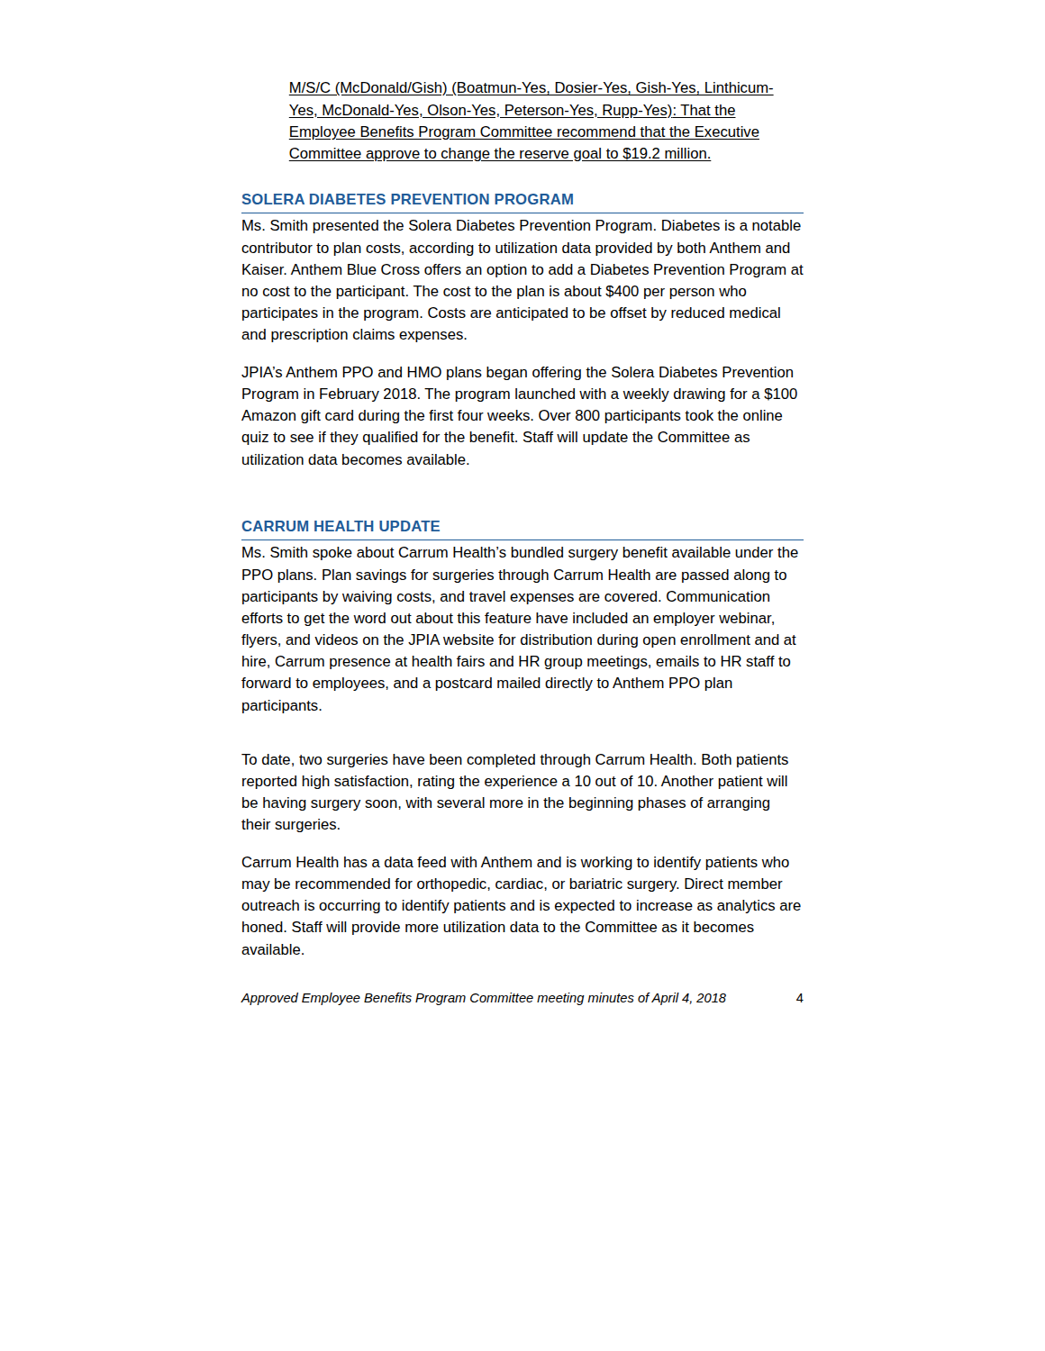M/S/C (McDonald/Gish) (Boatmun-Yes, Dosier-Yes, Gish-Yes, Linthicum-Yes, McDonald-Yes, Olson-Yes, Peterson-Yes, Rupp-Yes): That the Employee Benefits Program Committee recommend that the Executive Committee approve to change the reserve goal to $19.2 million.
SOLERA DIABETES PREVENTION PROGRAM
Ms. Smith presented the Solera Diabetes Prevention Program. Diabetes is a notable contributor to plan costs, according to utilization data provided by both Anthem and Kaiser. Anthem Blue Cross offers an option to add a Diabetes Prevention Program at no cost to the participant. The cost to the plan is about $400 per person who participates in the program. Costs are anticipated to be offset by reduced medical and prescription claims expenses.
JPIA’s Anthem PPO and HMO plans began offering the Solera Diabetes Prevention Program in February 2018. The program launched with a weekly drawing for a $100 Amazon gift card during the first four weeks. Over 800 participants took the online quiz to see if they qualified for the benefit. Staff will update the Committee as utilization data becomes available.
CARRUM HEALTH UPDATE
Ms. Smith spoke about Carrum Health’s bundled surgery benefit available under the PPO plans. Plan savings for surgeries through Carrum Health are passed along to participants by waiving costs, and travel expenses are covered. Communication efforts to get the word out about this feature have included an employer webinar, flyers, and videos on the JPIA website for distribution during open enrollment and at hire, Carrum presence at health fairs and HR group meetings, emails to HR staff to forward to employees, and a postcard mailed directly to Anthem PPO plan participants.
To date, two surgeries have been completed through Carrum Health. Both patients reported high satisfaction, rating the experience a 10 out of 10. Another patient will be having surgery soon, with several more in the beginning phases of arranging their surgeries.
Carrum Health has a data feed with Anthem and is working to identify patients who may be recommended for orthopedic, cardiac, or bariatric surgery. Direct member outreach is occurring to identify patients and is expected to increase as analytics are honed. Staff will provide more utilization data to the Committee as it becomes available.
4 Approved Employee Benefits Program Committee meeting minutes of April 4, 2018